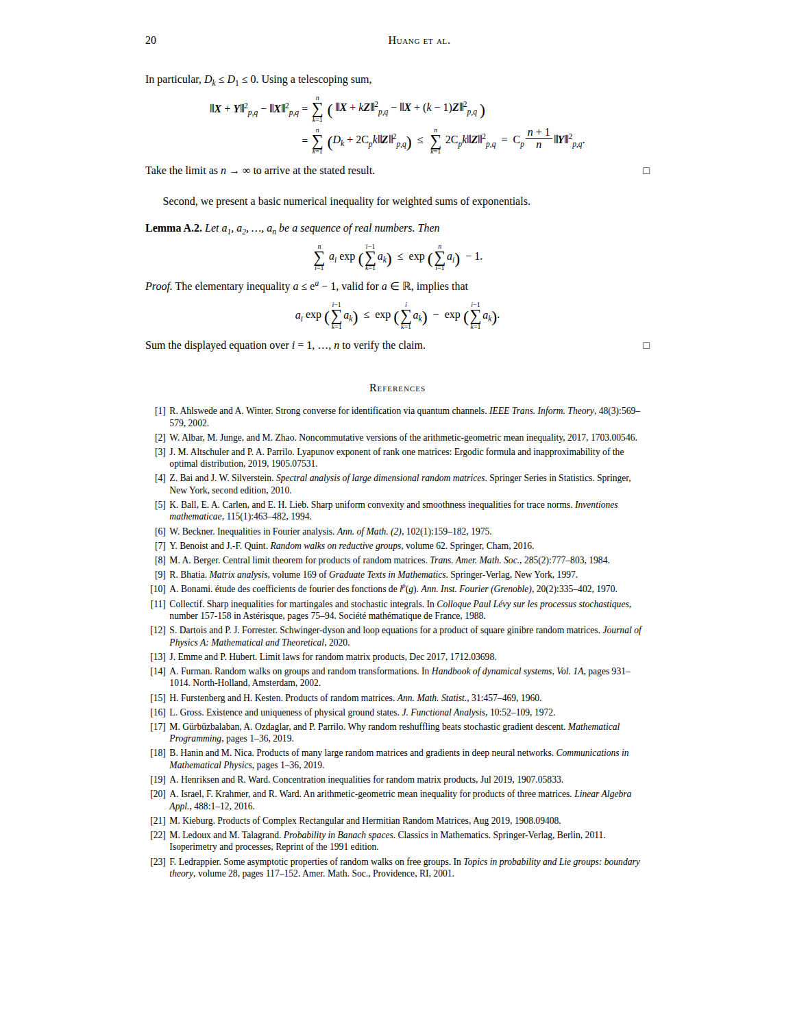20 Huang et al.
In particular, Dk ≤ D1 ≤ 0. Using a telescoping sum,
| ⦀ X + Y ⦀ 2 p,q − ⦀ X ⦀ 2 p,q | = | n ∑ k =1 ( ⦀ X + k Z ⦀ 2 p,q − ⦀ X + ( k − 1) Z ⦀ 2 p,q ) |
| | = | n ∑ k =1 ( D k + 2C p k ⦀ Z ⦀ 2 p,q ) ≤ n ∑ k =1 2C p k ⦀ Z ⦀ 2 p,q = C p n + 1 n ⦀ Y ⦀ 2 p,q . |
Take the limit as n → ∞ to arrive at the stated result. □
Second, we present a basic numerical inequality for weighted sums of exponentials.
Lemma A.2. Let a1, a2, …, an be a sequence of real numbers. Then
n∑i=1 ai exp (i−1∑k=1 ak) ≤ exp (n∑i=1 ai) − 1.
Proof. The elementary inequality a ≤ ea − 1, valid for a ∈ ℝ, implies that
ai exp (i−1∑k=1 ak) ≤ exp (i∑k=1 ak) − exp (i−1∑k=1 ak).
Sum the displayed equation over i = 1, …, n to verify the claim. □
References
[1] R. Ahlswede and A. Winter. Strong converse for identification via quantum channels. IEEE Trans. Inform. Theory, 48(3):569–579, 2002.
[2] W. Albar, M. Junge, and M. Zhao. Noncommutative versions of the arithmetic-geometric mean inequality, 2017, 1703.00546.
[3] J. M. Altschuler and P. A. Parrilo. Lyapunov exponent of rank one matrices: Ergodic formula and inapproximability of the optimal distribution, 2019, 1905.07531.
[4] Z. Bai and J. W. Silverstein. Spectral analysis of large dimensional random matrices. Springer Series in Statistics. Springer, New York, second edition, 2010.
[5] K. Ball, E. A. Carlen, and E. H. Lieb. Sharp uniform convexity and smoothness inequalities for trace norms. Inventiones mathematicae, 115(1):463–482, 1994.
[6] W. Beckner. Inequalities in Fourier analysis. Ann. of Math. (2), 102(1):159–182, 1975.
[7] Y. Benoist and J.-F. Quint. Random walks on reductive groups, volume 62. Springer, Cham, 2016.
[8] M. A. Berger. Central limit theorem for products of random matrices. Trans. Amer. Math. Soc., 285(2):777–803, 1984.
[9] R. Bhatia. Matrix analysis, volume 169 of Graduate Texts in Mathematics. Springer-Verlag, New York, 1997.
[10] A. Bonami. étude des coefficients de fourier des fonctions de lp(g). Ann. Inst. Fourier (Grenoble), 20(2):335–402, 1970.
[11] Collectif. Sharp inequalities for martingales and stochastic integrals. In Colloque Paul Lévy sur les processus stochastiques, number 157-158 in Astérisque, pages 75–94. Société mathématique de France, 1988.
[12] S. Dartois and P. J. Forrester. Schwinger-dyson and loop equations for a product of square ginibre random matrices. Journal of Physics A: Mathematical and Theoretical, 2020.
[13] J. Emme and P. Hubert. Limit laws for random matrix products, Dec 2017, 1712.03698.
[14] A. Furman. Random walks on groups and random transformations. In Handbook of dynamical systems, Vol. 1A, pages 931–1014. North-Holland, Amsterdam, 2002.
[15] H. Furstenberg and H. Kesten. Products of random matrices. Ann. Math. Statist., 31:457–469, 1960.
[16] L. Gross. Existence and uniqueness of physical ground states. J. Functional Analysis, 10:52–109, 1972.
[17] M. Gürbüzbalaban, A. Ozdaglar, and P. Parrilo. Why random reshuffling beats stochastic gradient descent. Mathematical Programming, pages 1–36, 2019.
[18] B. Hanin and M. Nica. Products of many large random matrices and gradients in deep neural networks. Communications in Mathematical Physics, pages 1–36, 2019.
[19] A. Henriksen and R. Ward. Concentration inequalities for random matrix products, Jul 2019, 1907.05833.
[20] A. Israel, F. Krahmer, and R. Ward. An arithmetic-geometric mean inequality for products of three matrices. Linear Algebra Appl., 488:1–12, 2016.
[21] M. Kieburg. Products of Complex Rectangular and Hermitian Random Matrices, Aug 2019, 1908.09408.
[22] M. Ledoux and M. Talagrand. Probability in Banach spaces. Classics in Mathematics. Springer-Verlag, Berlin, 2011. Isoperimetry and processes, Reprint of the 1991 edition.
[23] F. Ledrappier. Some asymptotic properties of random walks on free groups. In Topics in probability and Lie groups: boundary theory, volume 28, pages 117–152. Amer. Math. Soc., Providence, RI, 2001.